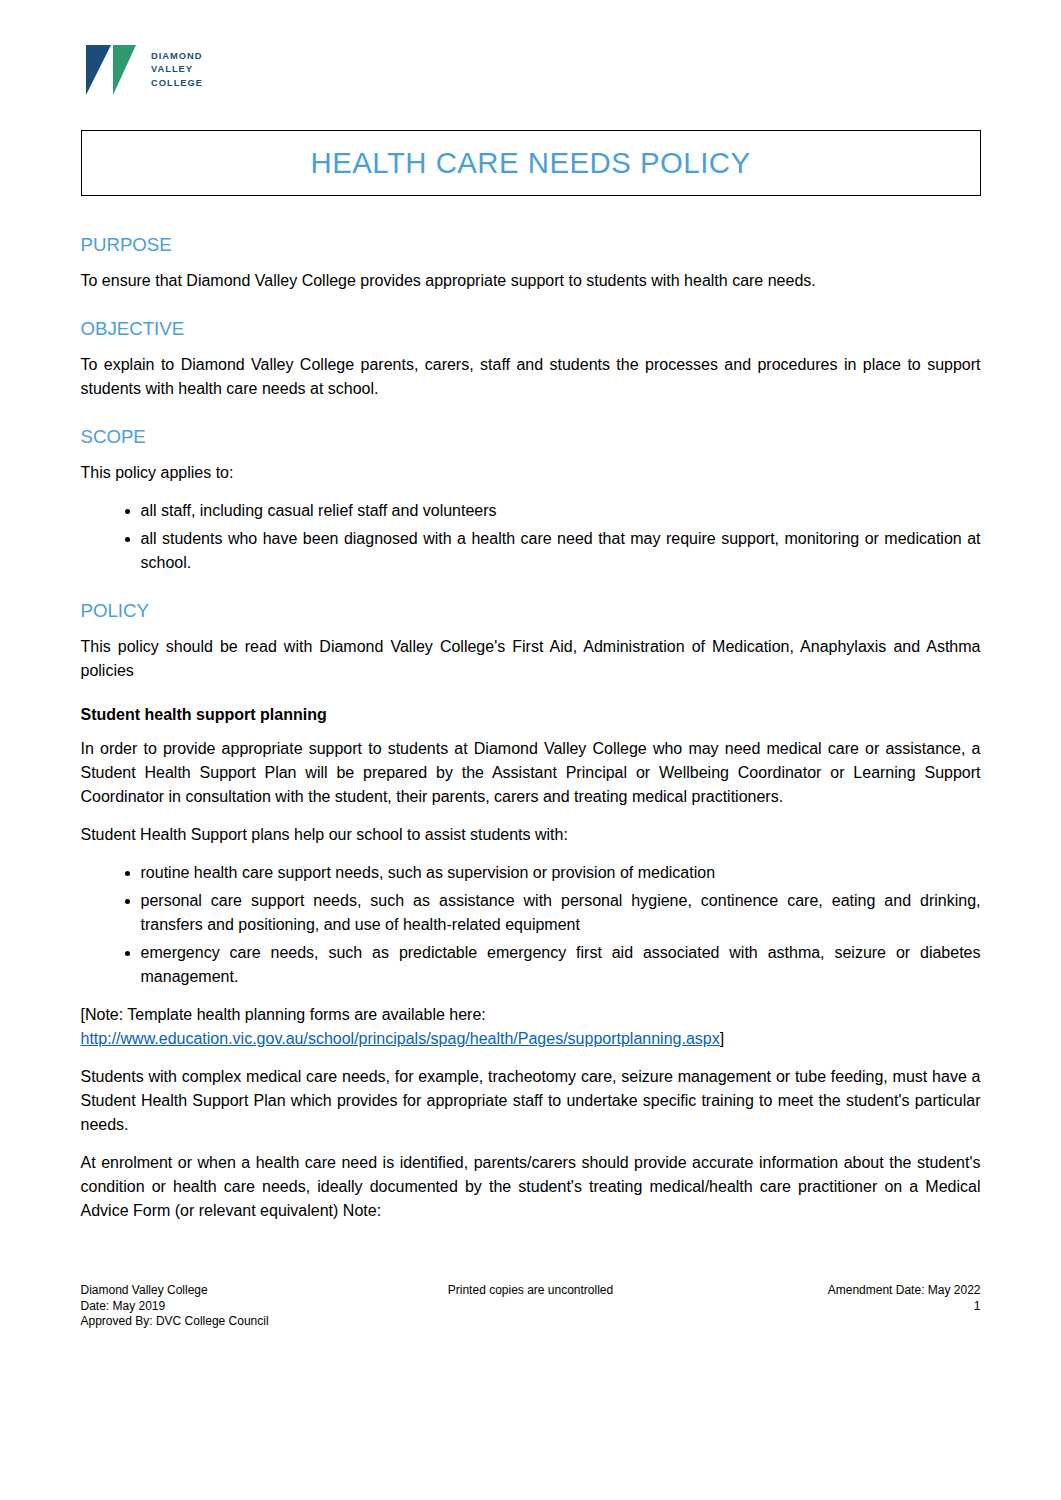DIAMOND
VALLEY
COLLEGE
HEALTH CARE NEEDS POLICY
PURPOSE
To ensure that Diamond Valley College provides appropriate support to students with health care needs.
OBJECTIVE
To explain to Diamond Valley College parents, carers, staff and students the processes and procedures in place to support students with health care needs at school.
SCOPE
This policy applies to:
all staff, including casual relief staff and volunteers
all students who have been diagnosed with a health care need that may require support, monitoring or medication at school.
POLICY
This policy should be read with Diamond Valley College's First Aid, Administration of Medication, Anaphylaxis and Asthma policies
Student health support planning
In order to provide appropriate support to students at Diamond Valley College who may need medical care or assistance, a Student Health Support Plan will be prepared by the Assistant Principal or Wellbeing Coordinator or Learning Support Coordinator in consultation with the student, their parents, carers and treating medical practitioners.
Student Health Support plans help our school to assist students with:
routine health care support needs, such as supervision or provision of medication
personal care support needs, such as assistance with personal hygiene, continence care, eating and drinking, transfers and positioning, and use of health-related equipment
emergency care needs, such as predictable emergency first aid associated with asthma, seizure or diabetes management.
[Note: Template health planning forms are available here:
http://www.education.vic.gov.au/school/principals/spag/health/Pages/supportplanning.aspx]
Students with complex medical care needs, for example, tracheotomy care, seizure management or tube feeding, must have a Student Health Support Plan which provides for appropriate staff to undertake specific training to meet the student's particular needs.
At enrolment or when a health care need is identified, parents/carers should provide accurate information about the student's condition or health care needs, ideally documented by the student's treating medical/health care practitioner on a Medical Advice Form (or relevant equivalent) Note:
Diamond Valley College
Date: May 2019
Approved By: DVC College Council
Printed copies are uncontrolled
Amendment Date: May 2022
1